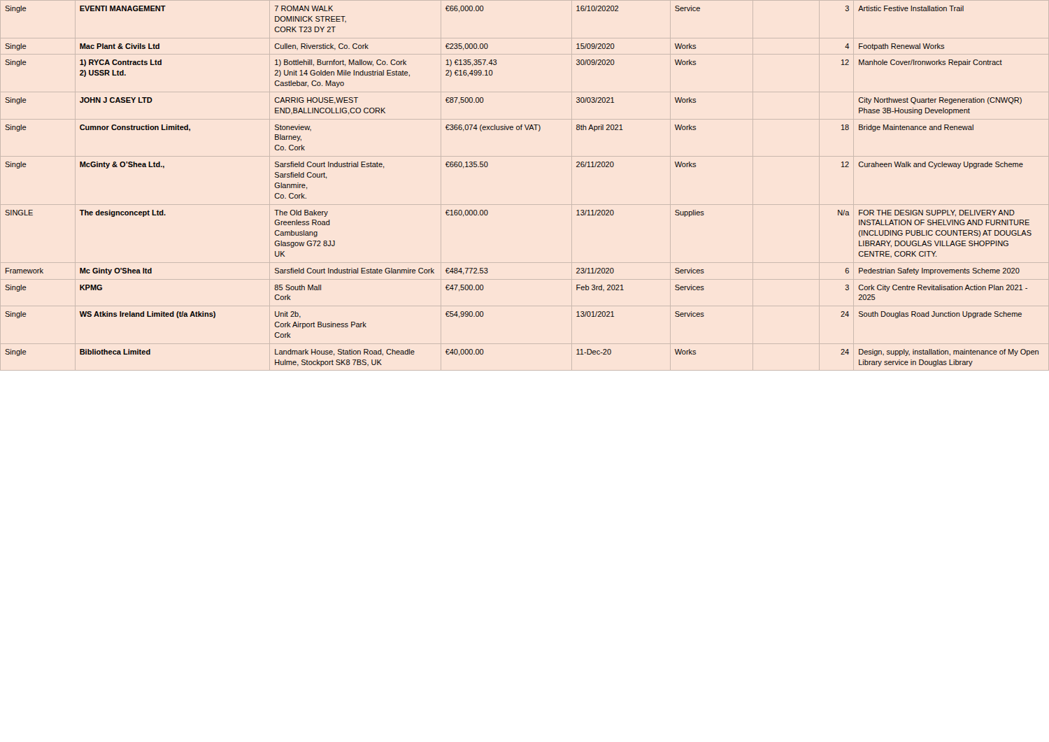| Single | EVENTI MANAGEMENT | 7 ROMAN WALK DOMINICK STREET, CORK T23 DY 2T | €66,000.00 | 16/10/20202 | Service | | 3 | Artistic Festive Installation Trail |
| Single | Mac Plant & Civils Ltd | Cullen, Riverstick, Co. Cork | €235,000.00 | 15/09/2020 | Works | | 4 | Footpath Renewal Works |
| Single | 1) RYCA Contracts Ltd 2) USSR Ltd. | 1) Bottlehill, Burnfort, Mallow, Co. Cork 2) Unit 14 Golden Mile Industrial Estate, Castlebar, Co. Mayo | 1) €135,357.43 2) €16,499.10 | 30/09/2020 | Works | | 12 | Manhole Cover/Ironworks Repair Contract |
| Single | JOHN J CASEY LTD | CARRIG HOUSE,WEST END,BALLINCOLLIG,CO CORK | €87,500.00 | 30/03/2021 | Works | | | City Northwest Quarter Regeneration (CNWQR) Phase 3B-Housing Development |
| Single | Cumnor Construction Limited, | Stoneview, Blarney, Co. Cork | €366,074 (exclusive of VAT) | 8th April 2021 | Works | | 18 | Bridge Maintenance and Renewal |
| Single | McGinty & O’Shea Ltd., | Sarsfield Court Industrial Estate, Sarsfield Court, Glanmire, Co. Cork. | €660,135.50 | 26/11/2020 | Works | | 12 | Curaheen Walk and Cycleway Upgrade Scheme |
| SINGLE | The designconcept Ltd. | The Old Bakery Greenless Road Cambuslang Glasgow G72 8JJ UK | €160,000.00 | 13/11/2020 | Supplies | | N/a | FOR THE DESIGN SUPPLY, DELIVERY AND INSTALLATION OF SHELVING AND FURNITURE (INCLUDING PUBLIC COUNTERS) AT DOUGLAS LIBRARY, DOUGLAS VILLAGE SHOPPING CENTRE, CORK CITY. |
| Framework | Mc Ginty O'Shea ltd | Sarsfield Court Industrial Estate Glanmire Cork | €484,772.53 | 23/11/2020 | Services | | 6 | Pedestrian Safety Improvements Scheme 2020 |
| Single | KPMG | 85 South Mall Cork | €47,500.00 | Feb 3rd, 2021 | Services | | 3 | Cork City Centre Revitalisation Action Plan 2021 - 2025 |
| Single | WS Atkins Ireland Limited (t/a Atkins) | Unit 2b, Cork Airport Business Park Cork | €54,990.00 | 13/01/2021 | Services | | 24 | South Douglas Road Junction Upgrade Scheme |
| Single | Bibliotheca Limited | Landmark House, Station Road, Cheadle Hulme, Stockport SK8 7BS, UK | €40,000.00 | 11-Dec-20 | Works | | 24 | Design, supply, installation, maintenance of My Open Library service in Douglas Library |